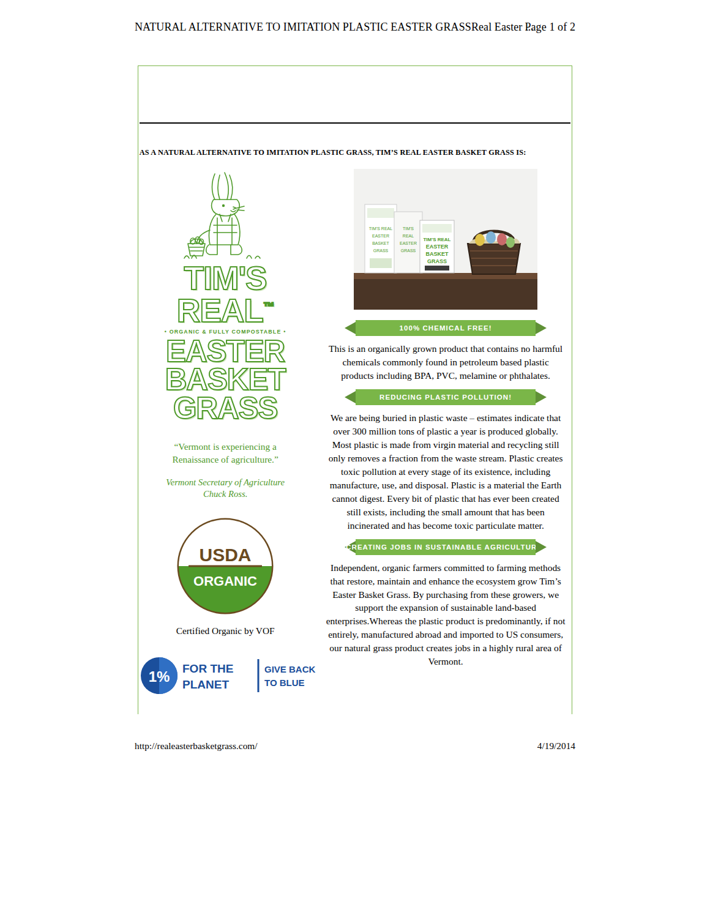Page 1 of 2 NATURAL ALTERNATIVE TO IMITATION PLASTIC EASTER GRASSReal Easter ...
AS A NATURAL ALTERNATIVE TO IMITATION PLASTIC GRASS, TIM’S REAL EASTER BASKET GRASS IS:
TIM'S REAL™
• ORGANIC & FULLY COMPOSTABLE •
EASTER
BASKET
GRASS
“Vermont is experiencing a Renaissance of agriculture.”
Vermont Secretary of Agriculture Chuck Ross.
USDA ORGANIC
Certified Organic by VOF
1% FOR THE PLANET GIVE BACK TO BLUE
TIM'S REAL EASTER BASKET GRASS TIM'S REAL EASTER GRASS TIM'S REAL EASTER BASKET GRASS
100% CHEMICAL FREE!
This is an organically grown product that contains no harmful chemicals commonly found in petroleum based plastic products including BPA, PVC, melamine or phthalates.
REDUCING PLASTIC POLLUTION!
We are being buried in plastic waste – estimates indicate that over 300 million tons of plastic a year is produced globally. Most plastic is made from virgin material and recycling still only removes a fraction from the waste stream. Plastic creates toxic pollution at every stage of its existence, including manufacture, use, and disposal. Plastic is a material the Earth cannot digest. Every bit of plastic that has ever been created still exists, including the small amount that has been incinerated and has become toxic particulate matter.
CREATING JOBS IN SUSTAINABLE AGRICULTURE!
Independent, organic farmers committed to farming methods that restore, maintain and enhance the ecosystem grow Tim’s Easter Basket Grass. By purchasing from these growers, we support the expansion of sustainable land-based enterprises.Whereas the plastic product is predominantly, if not entirely, manufactured abroad and imported to US consumers, our natural grass product creates jobs in a highly rural area of Vermont.
4/19/2014 http://realeasterbasketgrass.com/